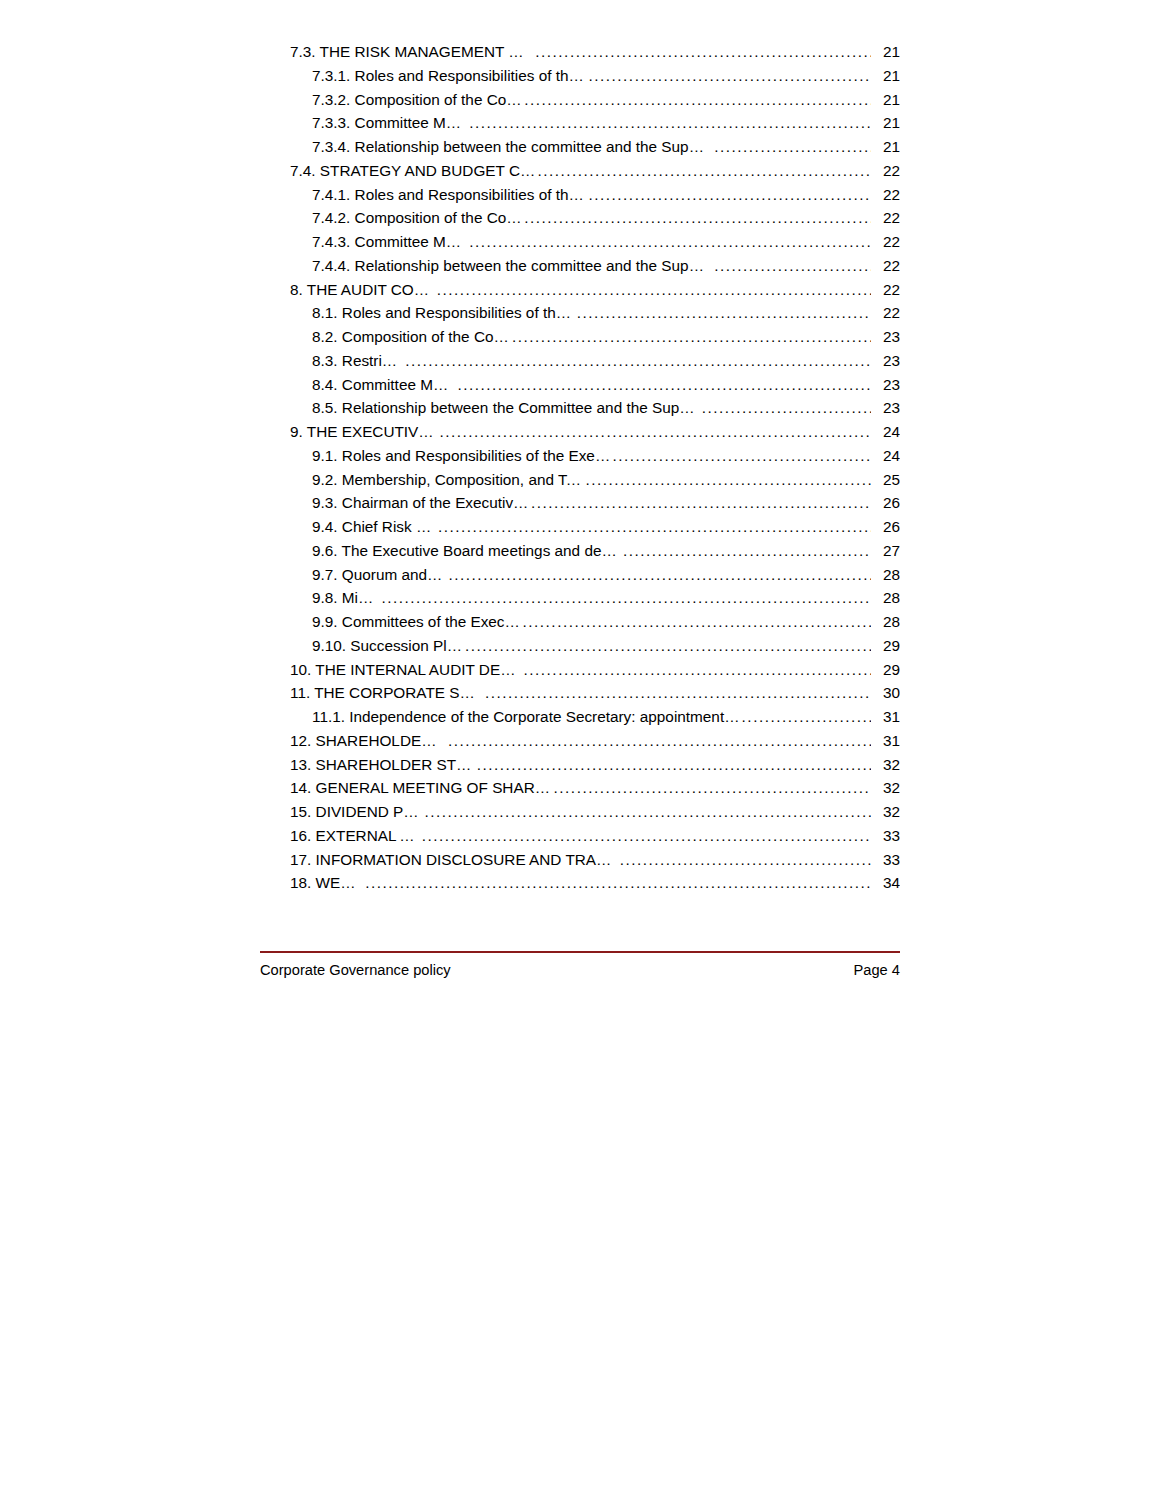7.3. THE RISK MANAGEMENT COMMITTEE .......................................................................... 21
7.3.1. Roles and Responsibilities of the Committee ............................................................. 21
7.3.2. Composition of the Committee ....................................................................... 21
7.3.3. Committee Meetings .................................................................................. 21
7.3.4. Relationship between the committee and the Supervisory Board ................................ 21
7.4. STRATEGY AND BUDGET COMMITTEE ......................................................................... 22
7.4.1. Roles and Responsibilities of the Committee ............................................................. 22
7.4.2. Composition of the Committee ....................................................................... 22
7.4.3. Committee Meetings .................................................................................. 22
7.4.4. Relationship between the committee and the Supervisory Board ................................ 22
8. THE AUDIT COMMITTEE .................................................................................................... 22
8.1. Roles and Responsibilities of the Committee ................................................................ 22
8.2. Composition of the Committee .......................................................................... 23
8.3. Restrictions ................................................................................................. 23
8.4. Committee Meetings ..................................................................................... 23
8.5. Relationship between the Committee and the Supervisory Board ................................... 23
9. THE EXECUTIVE BOARD .................................................................................................... 24
9.1. Roles and Responsibilities of the Executive Board ....................................................... 24
9.2. Membership, Composition, and Term of Office .............................................................. 25
9.3. Chairman of the Executive Board ..................................................................... 26
9.4. Chief Risk Officer .......................................................................................... 26
9.6. The Executive Board meetings and decision making ..................................................... 27
9.7. Quorum and voting ....................................................................................... 28
9.8. Minutes ......................................................................................................... 28
9.9. Committees of the Executive Board .............................................................................. 28
9.10. Succession Planning .................................................................................... 29
10. THE INTERNAL AUDIT DEPARTMENT ............................................................................ 29
11. THE CORPORATE SECRETARY ....................................................................................... 30
11.1. Independence of the Corporate Secretary: appointment and removal .......................... 31
12. SHAREHOLDER RIGHTS ................................................................................................ 31
13. SHAREHOLDER STRUCTURE ......................................................................................... 32
14. GENERAL MEETING OF SHAREHOLDERS ..................................................................... 32
15. DIVIDEND POLICY ............................................................................................. 32
16. EXTERNAL AUDIT ............................................................................................. 33
17. INFORMATION DISCLOSURE AND TRANSPARENCY ..................................................... 33
18. WEBSITE ................................................................................................................. 34
Corporate Governance policy Page 4